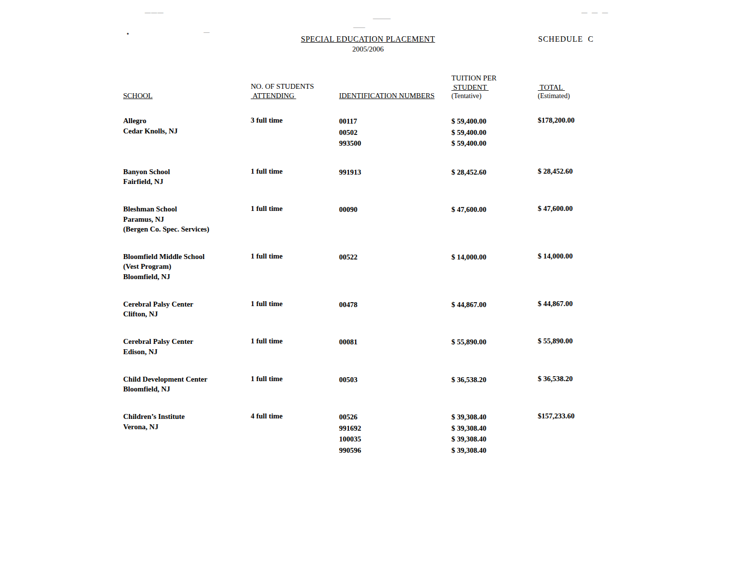———
— — —
•
—
———
——
SCHEDULE C
SPECIAL EDUCATION PLACEMENT
2005/2006
| SCHOOL | NO. OF STUDENTS ATTENDING | IDENTIFICATION NUMBERS | TUITION PER STUDENT (Tentative) | TOTAL (Estimated) |
| --- | --- | --- | --- | --- |
| Allegro Cedar Knolls, NJ | 3 full time | 00117 00502 993500 | $ 59,400.00 $ 59,400.00 $ 59,400.00 | $178,200.00 |
| Banyon School Fairfield, NJ | 1 full time | 991913 | $ 28,452.60 | $ 28,452.60 |
| Bleshman School Paramus, NJ (Bergen Co. Spec. Services) | 1 full time | 00090 | $ 47,600.00 | $ 47,600.00 |
| Bloomfield Middle School (Vest Program) Bloomfield, NJ | 1 full time | 00522 | $ 14,000.00 | $ 14,000.00 |
| Cerebral Palsy Center Clifton, NJ | 1 full time | 00478 | $ 44,867.00 | $ 44,867.00 |
| Cerebral Palsy Center Edison, NJ | 1 full time | 00081 | $ 55,890.00 | $ 55,890.00 |
| Child Development Center Bloomfield, NJ | 1 full time | 00503 | $ 36,538.20 | $ 36,538.20 |
| Children’s Institute Verona, NJ | 4 full time | 00526 991692 100035 990596 | $ 39,308.40 $ 39,308.40 $ 39,308.40 $ 39,308.40 | $157,233.60 |